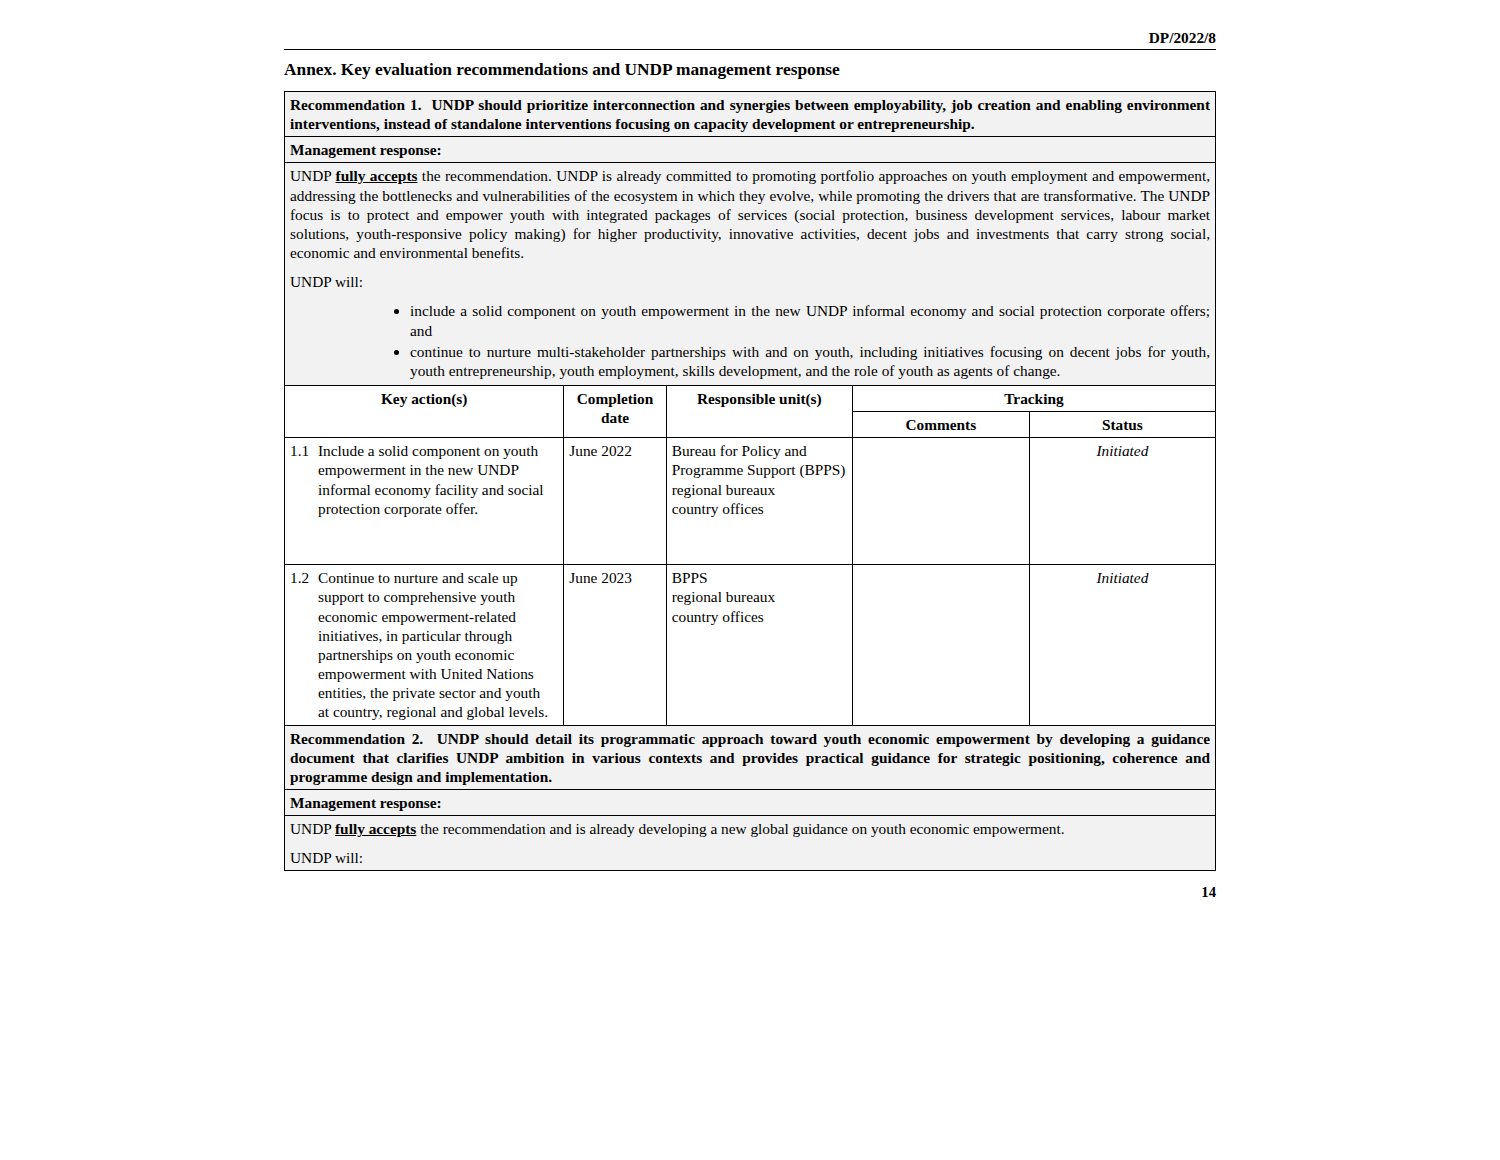DP/2022/8
Annex. Key evaluation recommendations and UNDP management response
| Recommendation 1. UNDP should prioritize interconnection and synergies between employability, job creation and enabling environment interventions, instead of standalone interventions focusing on capacity development or entrepreneurship. |
| Management response: |
| UNDP fully accepts the recommendation. UNDP is already committed to promoting portfolio approaches on youth employment and empowerment, addressing the bottlenecks and vulnerabilities of the ecosystem in which they evolve, while promoting the drivers that are transformative. The UNDP focus is to protect and empower youth with integrated packages of services (social protection, business development services, labour market solutions, youth-responsive policy making) for higher productivity, innovative activities, decent jobs and investments that carry strong social, economic and environmental benefits. UNDP will: include a solid component on youth empowerment in the new UNDP informal economy and social protection corporate offers; and continue to nurture multi-stakeholder partnerships with and on youth, including initiatives focusing on decent jobs for youth, youth entrepreneurship, youth employment, skills development, and the role of youth as agents of change. |
| Key action(s) | Completion date | Responsible unit(s) | Tracking |
| Comments | Status |
| 1.1 Include a solid component on youth empowerment in the new UNDP informal economy facility and social protection corporate offer. | June 2022 | Bureau for Policy and Programme Support (BPPS) regional bureaux country offices | | Initiated |
| 1.2 Continue to nurture and scale up support to comprehensive youth economic empowerment-related initiatives, in particular through partnerships on youth economic empowerment with United Nations entities, the private sector and youth at country, regional and global levels. | June 2023 | BPPS regional bureaux country offices | | Initiated |
| Recommendation 2. UNDP should detail its programmatic approach toward youth economic empowerment by developing a guidance document that clarifies UNDP ambition in various contexts and provides practical guidance for strategic positioning, coherence and programme design and implementation. |
| Management response: |
| UNDP fully accepts the recommendation and is already developing a new global guidance on youth economic empowerment. UNDP will: |
14